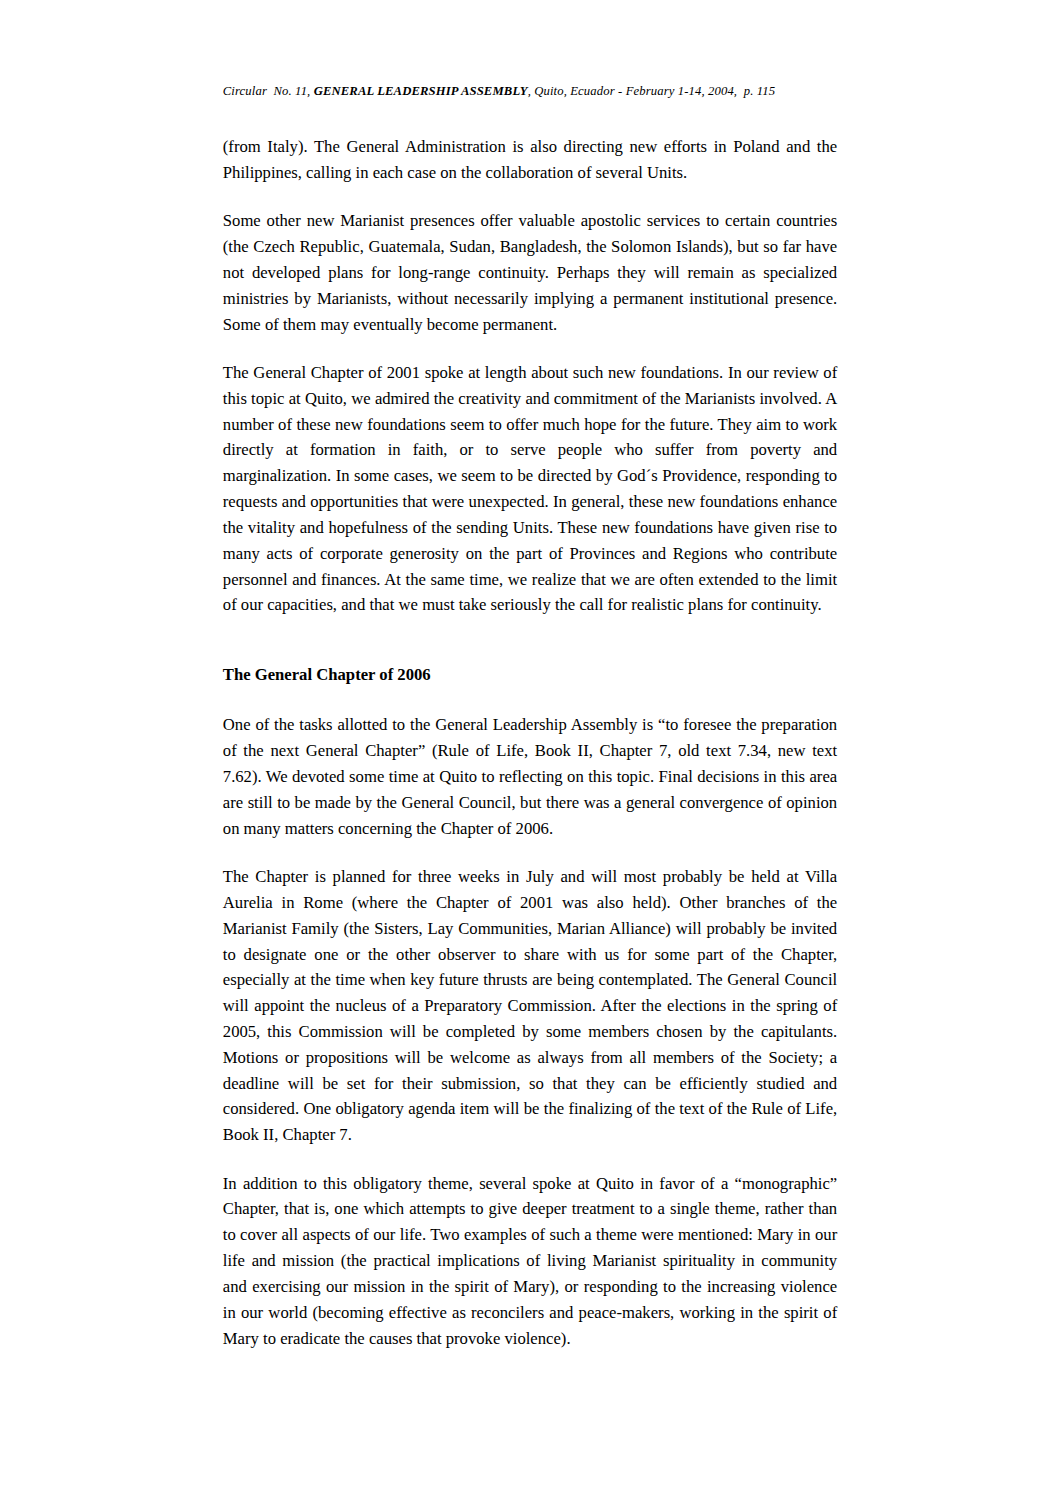Circular No. 11, GENERAL LEADERSHIP ASSEMBLY, Quito, Ecuador - February 1-14, 2004, p. 115
(from Italy). The General Administration is also directing new efforts in Poland and the Philippines, calling in each case on the collaboration of several Units.
Some other new Marianist presences offer valuable apostolic services to certain countries (the Czech Republic, Guatemala, Sudan, Bangladesh, the Solomon Islands), but so far have not developed plans for long-range continuity. Perhaps they will remain as specialized ministries by Marianists, without necessarily implying a permanent institutional presence. Some of them may eventually become permanent.
The General Chapter of 2001 spoke at length about such new foundations. In our review of this topic at Quito, we admired the creativity and commitment of the Marianists involved. A number of these new foundations seem to offer much hope for the future. They aim to work directly at formation in faith, or to serve people who suffer from poverty and marginalization. In some cases, we seem to be directed by God´s Providence, responding to requests and opportunities that were unexpected. In general, these new foundations enhance the vitality and hopefulness of the sending Units. These new foundations have given rise to many acts of corporate generosity on the part of Provinces and Regions who contribute personnel and finances. At the same time, we realize that we are often extended to the limit of our capacities, and that we must take seriously the call for realistic plans for continuity.
The General Chapter of 2006
One of the tasks allotted to the General Leadership Assembly is “to foresee the preparation of the next General Chapter” (Rule of Life, Book II, Chapter 7, old text 7.34, new text 7.62). We devoted some time at Quito to reflecting on this topic. Final decisions in this area are still to be made by the General Council, but there was a general convergence of opinion on many matters concerning the Chapter of 2006.
The Chapter is planned for three weeks in July and will most probably be held at Villa Aurelia in Rome (where the Chapter of 2001 was also held). Other branches of the Marianist Family (the Sisters, Lay Communities, Marian Alliance) will probably be invited to designate one or the other observer to share with us for some part of the Chapter, especially at the time when key future thrusts are being contemplated. The General Council will appoint the nucleus of a Preparatory Commission. After the elections in the spring of 2005, this Commission will be completed by some members chosen by the capitulants. Motions or propositions will be welcome as always from all members of the Society; a deadline will be set for their submission, so that they can be efficiently studied and considered. One obligatory agenda item will be the finalizing of the text of the Rule of Life, Book II, Chapter 7.
In addition to this obligatory theme, several spoke at Quito in favor of a “monographic” Chapter, that is, one which attempts to give deeper treatment to a single theme, rather than to cover all aspects of our life. Two examples of such a theme were mentioned: Mary in our life and mission (the practical implications of living Marianist spirituality in community and exercising our mission in the spirit of Mary), or responding to the increasing violence in our world (becoming effective as reconcilers and peace-makers, working in the spirit of Mary to eradicate the causes that provoke violence).